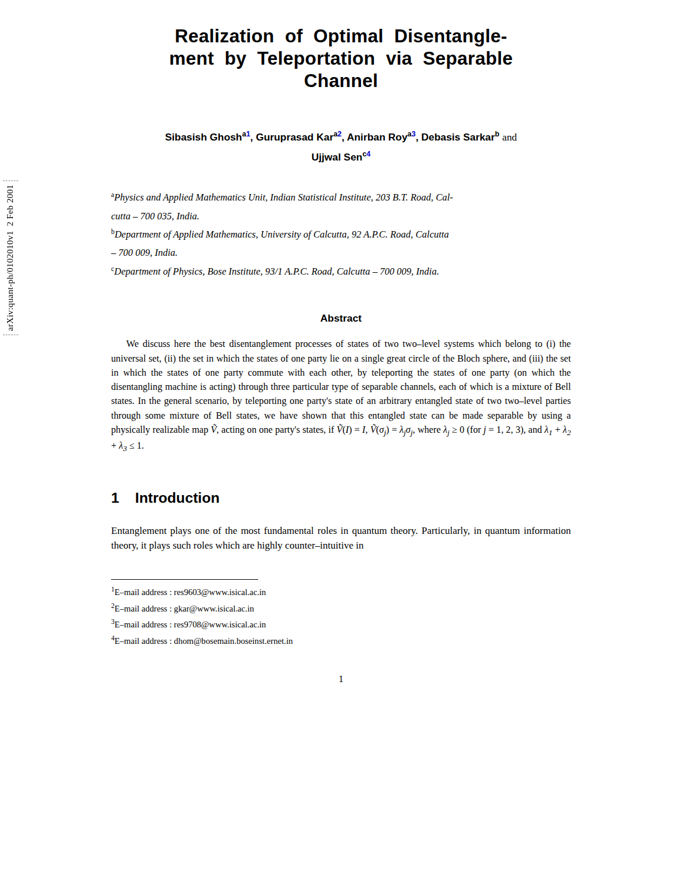arXiv:quant-ph/0102010v1 2 Feb 2001
Realization of Optimal Disentangle-
ment by Teleportation via Separable
Channel
Sibasish Ghosha1, Guruprasad Kara2, Anirban Roya3, Debasis Sarkarb and
Ujjwal Senc4
aPhysics and Applied Mathematics Unit, Indian Statistical Institute, 203 B.T. Road, Cal-
cutta – 700 035, India.
bDepartment of Applied Mathematics, University of Calcutta, 92 A.P.C. Road, Calcutta
– 700 009, India.
cDepartment of Physics, Bose Institute, 93/1 A.P.C. Road, Calcutta – 700 009, India.
Abstract
We discuss here the best disentanglement processes of states of two two–level systems which belong to (i) the universal set, (ii) the set in which the states of one party lie on a single great circle of the Bloch sphere, and (iii) the set in which the states of one party commute with each other, by teleporting the states of one party (on which the disentangling machine is acting) through three particular type of separable channels, each of which is a mixture of Bell states. In the general scenario, by teleporting one party's state of an arbitrary entangled state of two two–level parties through some mixture of Bell states, we have shown that this entangled state can be made separable by using a physically realizable map Ṽ, acting on one party's states, if Ṽ(I) = I, Ṽ(σj) = λjσj, where λj ≥ 0 (for j = 1, 2, 3), and λ1 + λ2 + λ3 ≤ 1.
1 Introduction
Entanglement plays one of the most fundamental roles in quantum theory. Particularly, in quantum information theory, it plays such roles which are highly counter–intuitive in
1E–mail address : res9603@www.isical.ac.in
2E–mail address : gkar@www.isical.ac.in
3E–mail address : res9708@www.isical.ac.in
4E–mail address : dhom@bosemain.boseinst.ernet.in
1